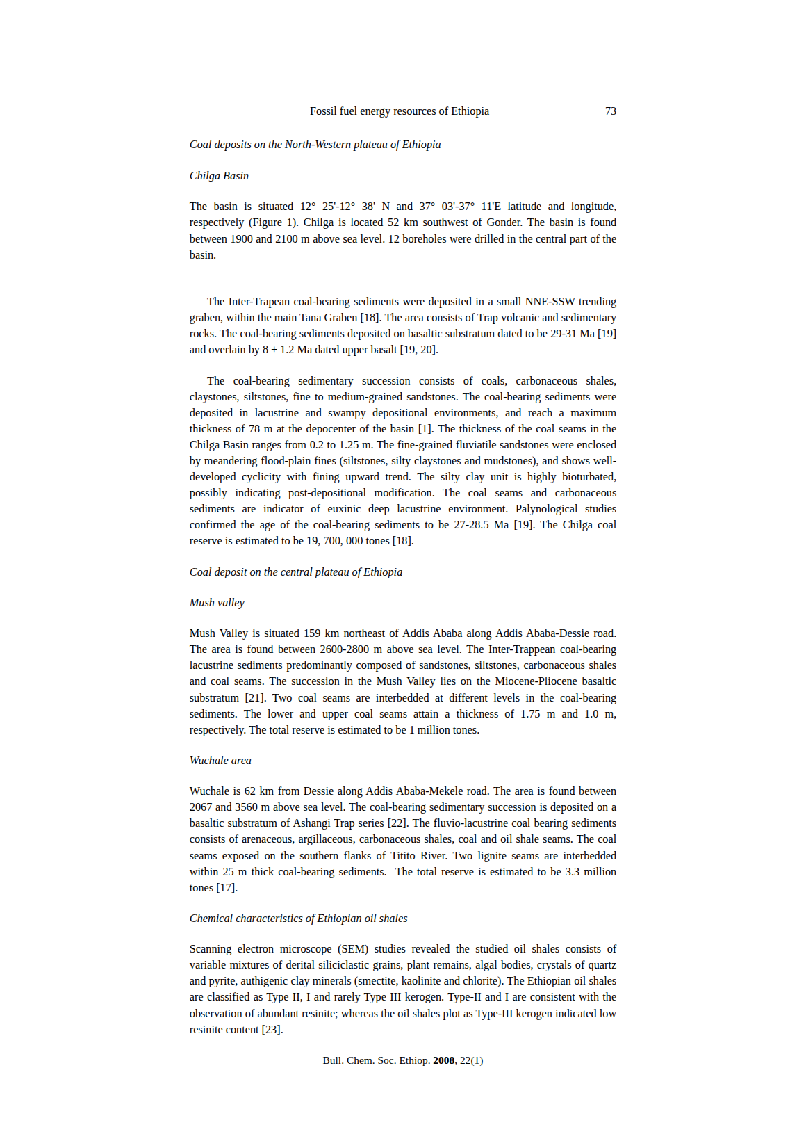Fossil fuel energy resources of Ethiopia
73
Coal deposits on the North-Western plateau of Ethiopia
Chilga Basin
The basin is situated 12° 25'-12° 38' N and 37° 03'-37° 11'E latitude and longitude, respectively (Figure 1). Chilga is located 52 km southwest of Gonder. The basin is found between 1900 and 2100 m above sea level. 12 boreholes were drilled in the central part of the basin.
The Inter-Trapean coal-bearing sediments were deposited in a small NNE-SSW trending graben, within the main Tana Graben [18]. The area consists of Trap volcanic and sedimentary rocks. The coal-bearing sediments deposited on basaltic substratum dated to be 29-31 Ma [19] and overlain by 8 ± 1.2 Ma dated upper basalt [19, 20].
The coal-bearing sedimentary succession consists of coals, carbonaceous shales, claystones, siltstones, fine to medium-grained sandstones. The coal-bearing sediments were deposited in lacustrine and swampy depositional environments, and reach a maximum thickness of 78 m at the depocenter of the basin [1]. The thickness of the coal seams in the Chilga Basin ranges from 0.2 to 1.25 m. The fine-grained fluviatile sandstones were enclosed by meandering flood-plain fines (siltstones, silty claystones and mudstones), and shows well-developed cyclicity with fining upward trend. The silty clay unit is highly bioturbated, possibly indicating post-depositional modification. The coal seams and carbonaceous sediments are indicator of euxinic deep lacustrine environment. Palynological studies confirmed the age of the coal-bearing sediments to be 27-28.5 Ma [19]. The Chilga coal reserve is estimated to be 19, 700, 000 tones [18].
Coal deposit on the central plateau of Ethiopia
Mush valley
Mush Valley is situated 159 km northeast of Addis Ababa along Addis Ababa-Dessie road. The area is found between 2600-2800 m above sea level. The Inter-Trappean coal-bearing lacustrine sediments predominantly composed of sandstones, siltstones, carbonaceous shales and coal seams. The succession in the Mush Valley lies on the Miocene-Pliocene basaltic substratum [21]. Two coal seams are interbedded at different levels in the coal-bearing sediments. The lower and upper coal seams attain a thickness of 1.75 m and 1.0 m, respectively. The total reserve is estimated to be 1 million tones.
Wuchale area
Wuchale is 62 km from Dessie along Addis Ababa-Mekele road. The area is found between 2067 and 3560 m above sea level. The coal-bearing sedimentary succession is deposited on a basaltic substratum of Ashangi Trap series [22]. The fluvio-lacustrine coal bearing sediments consists of arenaceous, argillaceous, carbonaceous shales, coal and oil shale seams. The coal seams exposed on the southern flanks of Titito River. Two lignite seams are interbedded within 25 m thick coal-bearing sediments. The total reserve is estimated to be 3.3 million tones [17].
Chemical characteristics of Ethiopian oil shales
Scanning electron microscope (SEM) studies revealed the studied oil shales consists of variable mixtures of derital siliciclastic grains, plant remains, algal bodies, crystals of quartz and pyrite, authigenic clay minerals (smectite, kaolinite and chlorite). The Ethiopian oil shales are classified as Type II, I and rarely Type III kerogen. Type-II and I are consistent with the observation of abundant resinite; whereas the oil shales plot as Type-III kerogen indicated low resinite content [23].
Bull. Chem. Soc. Ethiop. 2008, 22(1)